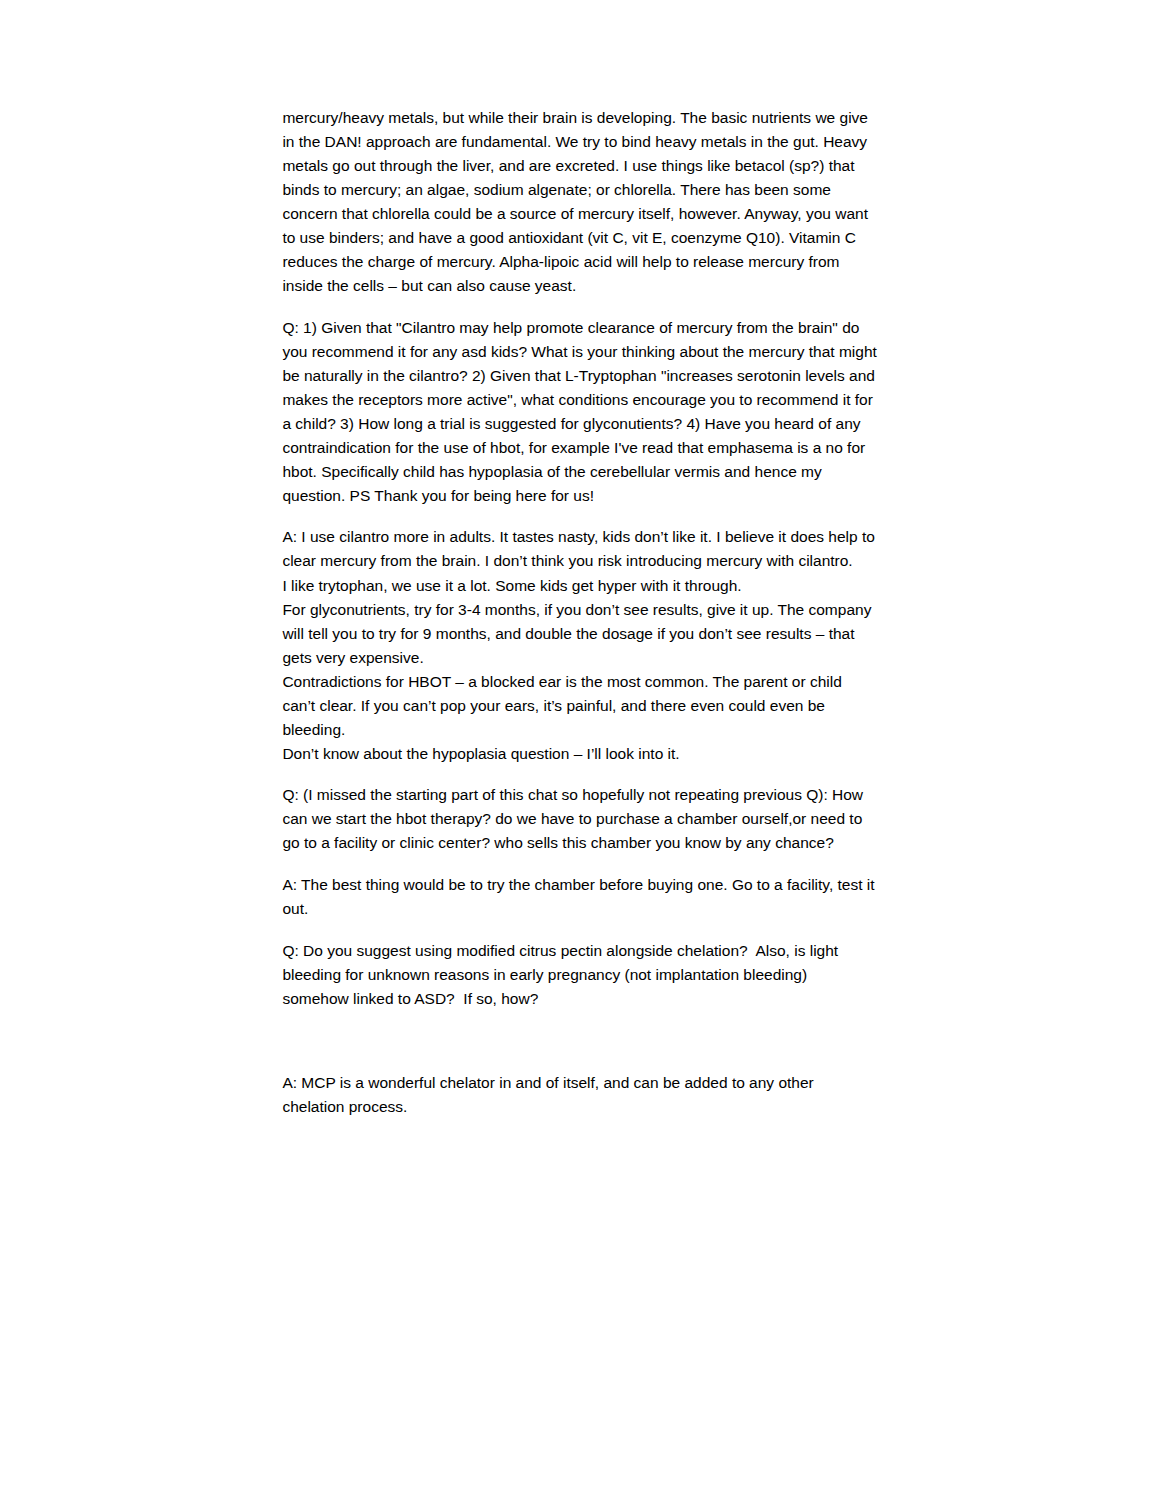mercury/heavy metals, but while their brain is developing. The basic nutrients we give in the DAN! approach are fundamental. We try to bind heavy metals in the gut. Heavy metals go out through the liver, and are excreted. I use things like betacol (sp?) that binds to mercury; an algae, sodium algenate; or chlorella. There has been some concern that chlorella could be a source of mercury itself, however. Anyway, you want to use binders; and have a good antioxidant (vit C, vit E, coenzyme Q10). Vitamin C reduces the charge of mercury. Alpha-lipoic acid will help to release mercury from inside the cells – but can also cause yeast.
Q: 1) Given that "Cilantro may help promote clearance of mercury from the brain" do you recommend it for any asd kids? What is your thinking about the mercury that might be naturally in the cilantro? 2) Given that L-Tryptophan "increases serotonin levels and makes the receptors more active", what conditions encourage you to recommend it for a child? 3) How long a trial is suggested for glyconutients? 4) Have you heard of any contraindication for the use of hbot, for example I've read that emphasema is a no for hbot. Specifically child has hypoplasia of the cerebellular vermis and hence my question. PS Thank you for being here for us!
A: I use cilantro more in adults. It tastes nasty, kids don’t like it. I believe it does help to clear mercury from the brain. I don’t think you risk introducing mercury with cilantro.
I like trytophan, we use it a lot. Some kids get hyper with it through.
For glyconutrients, try for 3-4 months, if you don’t see results, give it up. The company will tell you to try for 9 months, and double the dosage if you don’t see results – that gets very expensive.
Contradictions for HBOT – a blocked ear is the most common. The parent or child can’t clear. If you can’t pop your ears, it’s painful, and there even could even be bleeding.
Don’t know about the hypoplasia question – I’ll look into it.
Q: (I missed the starting part of this chat so hopefully not repeating previous Q): How can we start the hbot therapy? do we have to purchase a chamber ourself,or need to go to a facility or clinic center? who sells this chamber you know by any chance?
A: The best thing would be to try the chamber before buying one. Go to a facility, test it out.
Q: Do you suggest using modified citrus pectin alongside chelation? Also, is light bleeding for unknown reasons in early pregnancy (not implantation bleeding) somehow linked to ASD? If so, how?
A: MCP is a wonderful chelator in and of itself, and can be added to any other chelation process.